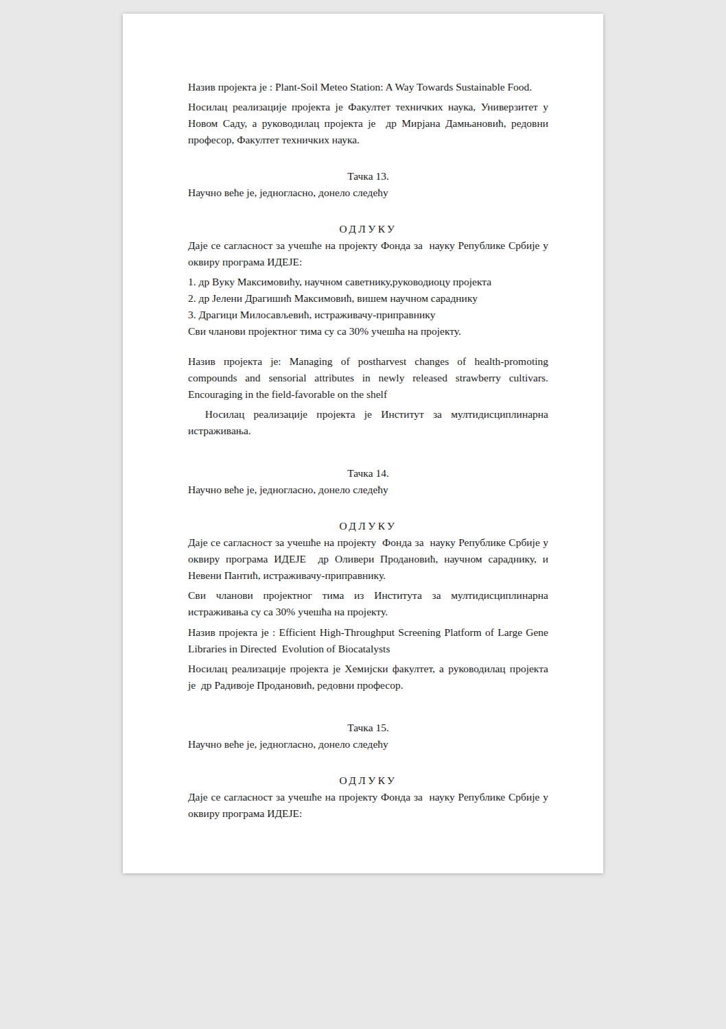Назив пројекта је : Plant-Soil Meteo Station: A Way Towards Sustainable Food.
Носилац реализације пројекта је Факултет техничких наука, Универзитет у Новом Саду, а руководилац пројекта је др Мирјана Дамњановић, редовни професор, Факултет техничких наука.
Тачка 13.
Научно веће је, једногласно, донело следећу
ОДЛУКУ
Даје се сагласност за учешће на пројекту Фонда за науку Републике Србије у оквиру програма ИДЕЈЕ:
1. др Вуку Максимовићу, научном саветнику,руководиоцу пројекта
2. др Јелени Драгишић Максимовић, вишем научном сараднику
3. Драгици Милосављевић, истраживачу-приправнику
Сви чланови пројектног тима су са 30% учешћа на пројекту.
Назив пројекта је: Managing of postharvest changes of health-promoting compounds and sensorial attributes in newly released strawberry cultivars. Encouraging in the field-favorable on the shelf
Носилац реализације пројекта је Институт за мултидисциплинарна истраживања.
Тачка 14.
Научно веће је, једногласно, донело следећу
ОДЛУКУ
Даје се сагласност за учешће на пројекту Фонда за науку Републике Србије у оквиру програма ИДЕЈЕ др Оливери Продановић, научном сараднику, и Невени Пантић, истраживачу-приправнику.
Сви чланови пројектног тима из Института за мултидисциплинарна истраживања су са 30% учешћа на пројекту.
Назив пројекта је : Efficient High-Throughput Screening Platform of Large Gene Libraries in Directed Evolution of Biocatalysts
Носилац реализације пројекта је Хемијски факултет, а руководилац пројекта је др Радивоје Продановић, редовни професор.
Тачка 15.
Научно веће је, једногласно, донело следећу
ОДЛУКУ
Даје се сагласност за учешће на пројекту Фонда за науку Републике Србије у оквиру програма ИДЕЈЕ: